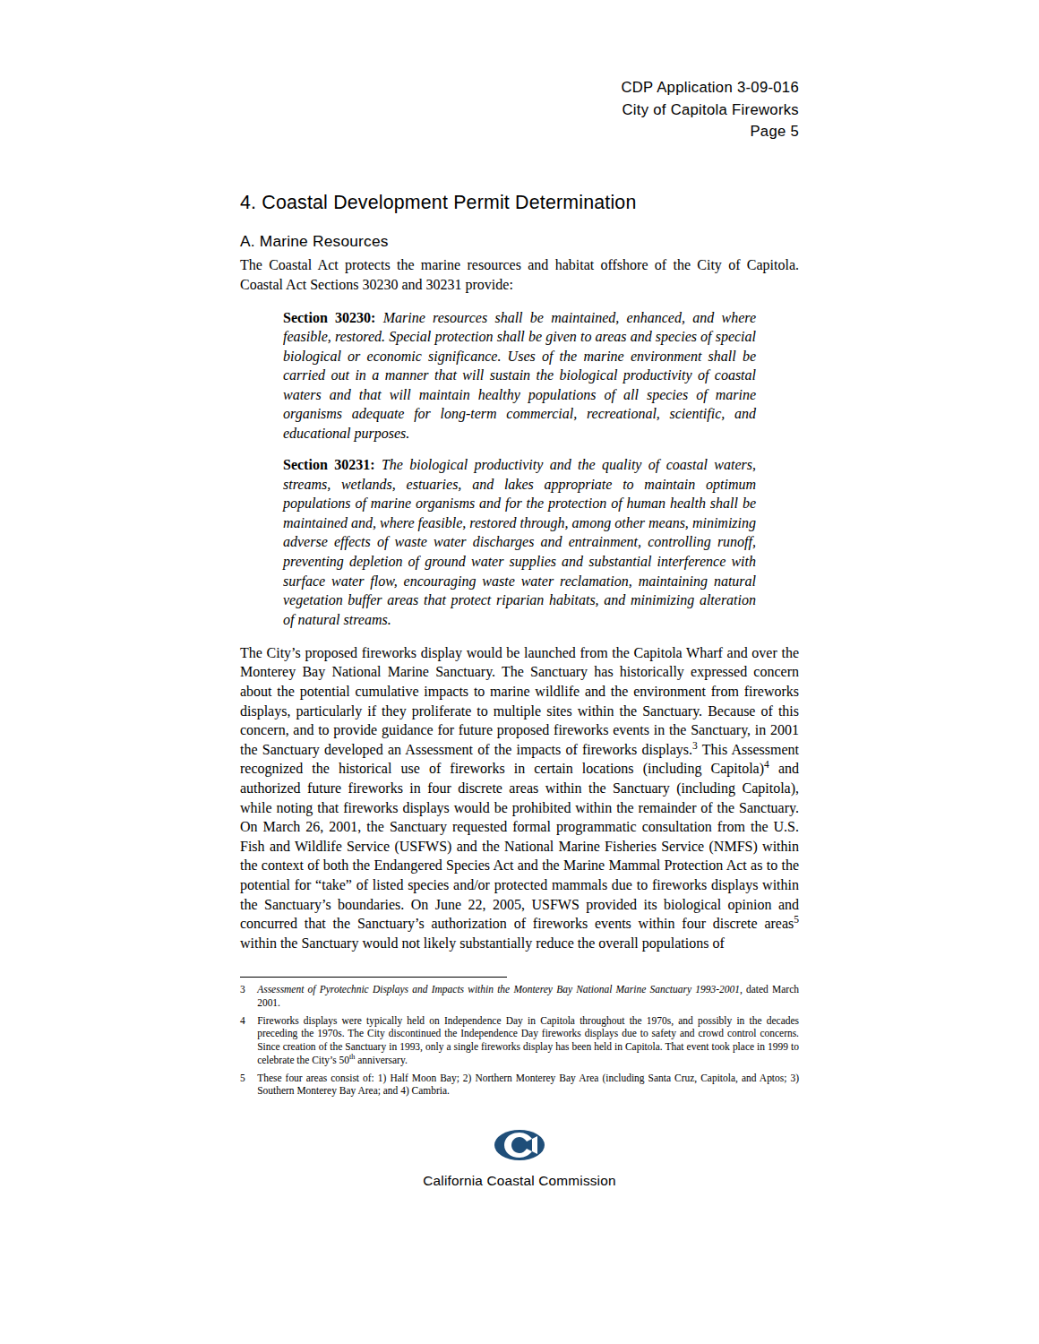CDP Application 3-09-016 City of Capitola Fireworks Page 5
4. Coastal Development Permit Determination
A. Marine Resources
The Coastal Act protects the marine resources and habitat offshore of the City of Capitola. Coastal Act Sections 30230 and 30231 provide:
Section 30230: Marine resources shall be maintained, enhanced, and where feasible, restored. Special protection shall be given to areas and species of special biological or economic significance. Uses of the marine environment shall be carried out in a manner that will sustain the biological productivity of coastal waters and that will maintain healthy populations of all species of marine organisms adequate for long-term commercial, recreational, scientific, and educational purposes.
Section 30231: The biological productivity and the quality of coastal waters, streams, wetlands, estuaries, and lakes appropriate to maintain optimum populations of marine organisms and for the protection of human health shall be maintained and, where feasible, restored through, among other means, minimizing adverse effects of waste water discharges and entrainment, controlling runoff, preventing depletion of ground water supplies and substantial interference with surface water flow, encouraging waste water reclamation, maintaining natural vegetation buffer areas that protect riparian habitats, and minimizing alteration of natural streams.
The City’s proposed fireworks display would be launched from the Capitola Wharf and over the Monterey Bay National Marine Sanctuary. The Sanctuary has historically expressed concern about the potential cumulative impacts to marine wildlife and the environment from fireworks displays, particularly if they proliferate to multiple sites within the Sanctuary. Because of this concern, and to provide guidance for future proposed fireworks events in the Sanctuary, in 2001 the Sanctuary developed an Assessment of the impacts of fireworks displays.3 This Assessment recognized the historical use of fireworks in certain locations (including Capitola)4 and authorized future fireworks in four discrete areas within the Sanctuary (including Capitola), while noting that fireworks displays would be prohibited within the remainder of the Sanctuary. On March 26, 2001, the Sanctuary requested formal programmatic consultation from the U.S. Fish and Wildlife Service (USFWS) and the National Marine Fisheries Service (NMFS) within the context of both the Endangered Species Act and the Marine Mammal Protection Act as to the potential for “take” of listed species and/or protected mammals due to fireworks displays within the Sanctuary’s boundaries. On June 22, 2005, USFWS provided its biological opinion and concurred that the Sanctuary’s authorization of fireworks events within four discrete areas5 within the Sanctuary would not likely substantially reduce the overall populations of
3
Assessment of Pyrotechnic Displays and Impacts within the Monterey Bay National Marine Sanctuary 1993-2001, dated March 2001.
4
Fireworks displays were typically held on Independence Day in Capitola throughout the 1970s, and possibly in the decades preceding the 1970s. The City discontinued the Independence Day fireworks displays due to safety and crowd control concerns. Since creation of the Sanctuary in 1993, only a single fireworks display has been held in Capitola. That event took place in 1999 to celebrate the City’s 50th anniversary.
5
These four areas consist of: 1) Half Moon Bay; 2) Northern Monterey Bay Area (including Santa Cruz, Capitola, and Aptos; 3) Southern Monterey Bay Area; and 4) Cambria.
California Coastal Commission